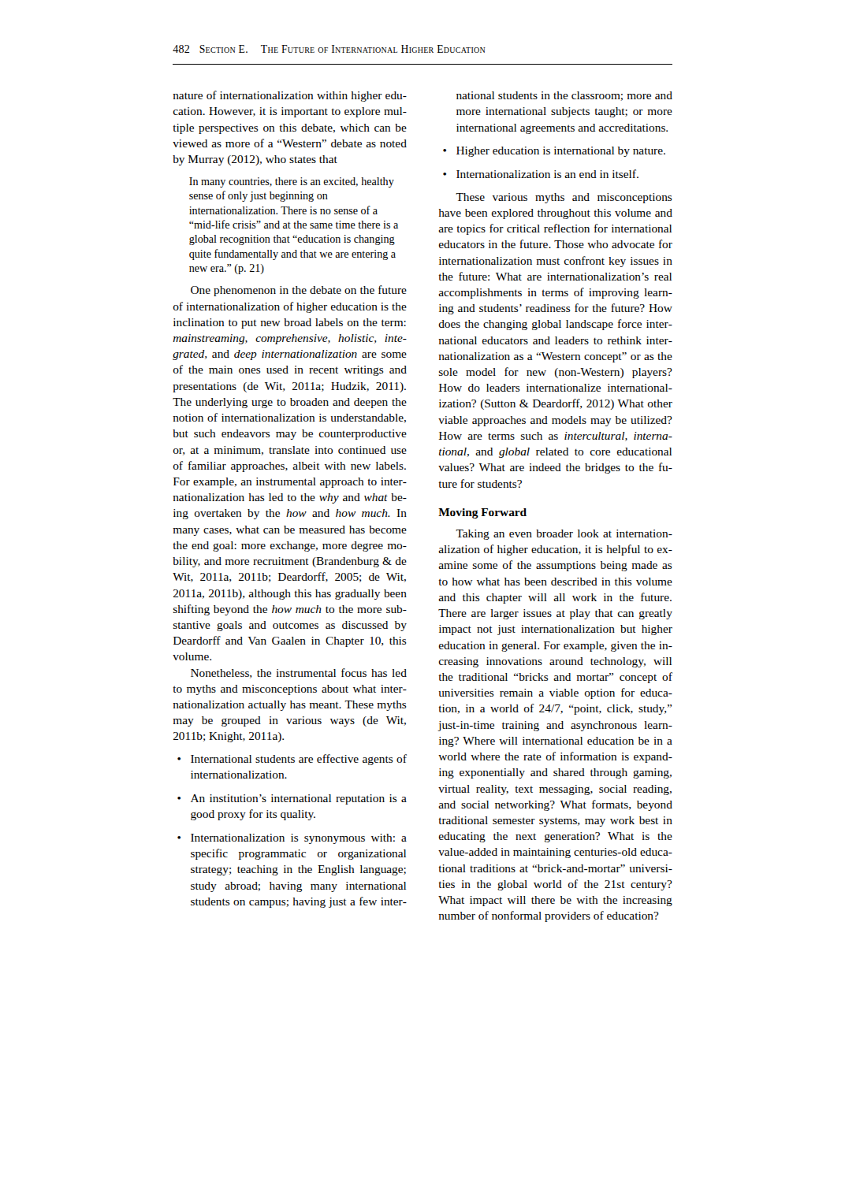482 Section E. The Future of International Higher Education
nature of internationalization within higher education. However, it is important to explore multiple perspectives on this debate, which can be viewed as more of a “Western” debate as noted by Murray (2012), who states that
In many countries, there is an excited, healthy sense of only just beginning on internationalization. There is no sense of a “mid-life crisis” and at the same time there is a global recognition that “education is changing quite fundamentally and that we are entering a new era.” (p. 21)
One phenomenon in the debate on the future of internationalization of higher education is the inclination to put new broad labels on the term: mainstreaming, comprehensive, holistic, integrated, and deep internationalization are some of the main ones used in recent writings and presentations (de Wit, 2011a; Hudzik, 2011). The underlying urge to broaden and deepen the notion of internationalization is understandable, but such endeavors may be counterproductive or, at a minimum, translate into continued use of familiar approaches, albeit with new labels. For example, an instrumental approach to internationalization has led to the why and what being overtaken by the how and how much. In many cases, what can be measured has become the end goal: more exchange, more degree mobility, and more recruitment (Brandenburg & de Wit, 2011a, 2011b; Deardorff, 2005; de Wit, 2011a, 2011b), although this has gradually been shifting beyond the how much to the more substantive goals and outcomes as discussed by Deardorff and Van Gaalen in Chapter 10, this volume.
Nonetheless, the instrumental focus has led to myths and misconceptions about what internationalization actually has meant. These myths may be grouped in various ways (de Wit, 2011b; Knight, 2011a).
International students are effective agents of internationalization.
An institution’s international reputation is a good proxy for its quality.
Internationalization is synonymous with: a specific programmatic or organizational strategy; teaching in the English language; study abroad; having many international students on campus; having just a few international students in the classroom; more and more international subjects taught; or more international agreements and accreditations.
Higher education is international by nature.
Internationalization is an end in itself.
These various myths and misconceptions have been explored throughout this volume and are topics for critical reflection for international educators in the future. Those who advocate for internationalization must confront key issues in the future: What are internationalization’s real accomplishments in terms of improving learning and students’ readiness for the future? How does the changing global landscape force international educators and leaders to rethink internationalization as a “Western concept” or as the sole model for new (non-Western) players? How do leaders internationalize internationalization? (Sutton & Deardorff, 2012) What other viable approaches and models may be utilized? How are terms such as intercultural, international, and global related to core educational values? What are indeed the bridges to the future for students?
Moving Forward
Taking an even broader look at internationalization of higher education, it is helpful to examine some of the assumptions being made as to how what has been described in this volume and this chapter will all work in the future. There are larger issues at play that can greatly impact not just internationalization but higher education in general. For example, given the increasing innovations around technology, will the traditional “bricks and mortar” concept of universities remain a viable option for education, in a world of 24/7, “point, click, study,” just-in-time training and asynchronous learning? Where will international education be in a world where the rate of information is expanding exponentially and shared through gaming, virtual reality, text messaging, social reading, and social networking? What formats, beyond traditional semester systems, may work best in educating the next generation? What is the value-added in maintaining centuries-old educational traditions at “brick-and-mortar” universities in the global world of the 21st century? What impact will there be with the increasing number of nonformal providers of education?